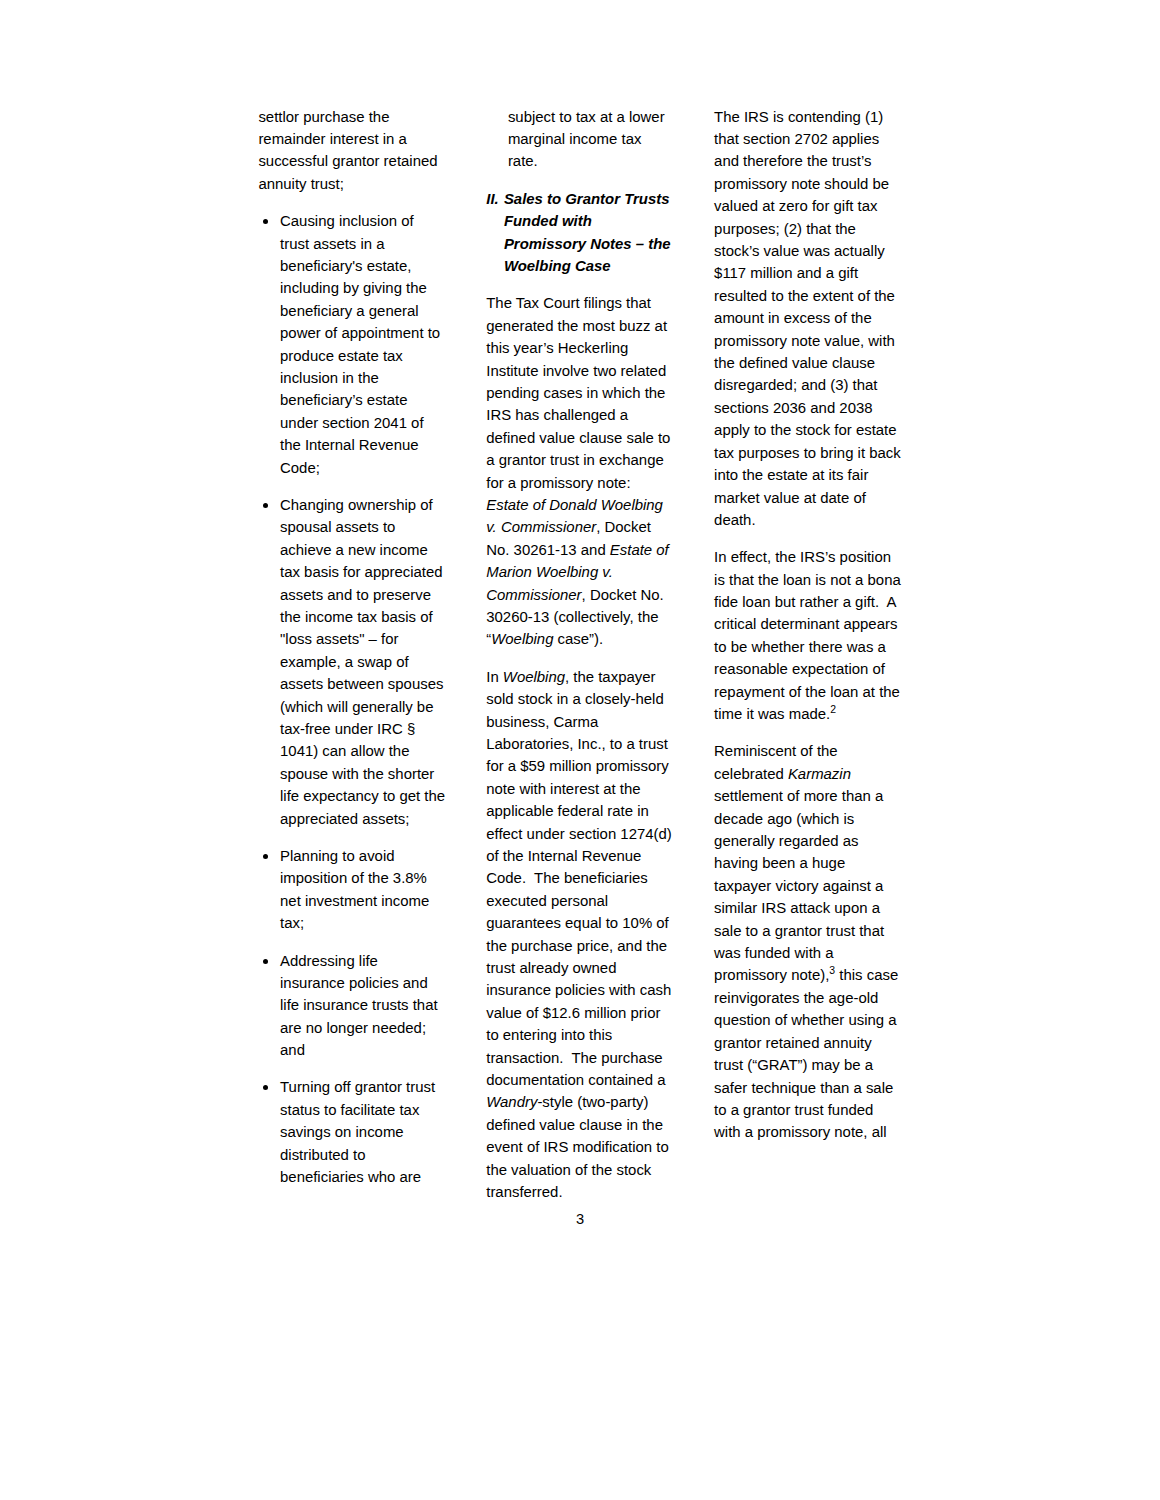settlor purchase the remainder interest in a successful grantor retained annuity trust;
Causing inclusion of trust assets in a beneficiary's estate, including by giving the beneficiary a general power of appointment to produce estate tax inclusion in the beneficiary’s estate under section 2041 of the Internal Revenue Code;
Changing ownership of spousal assets to achieve a new income tax basis for appreciated assets and to preserve the income tax basis of "loss assets" – for example, a swap of assets between spouses (which will generally be tax-free under IRC § 1041) can allow the spouse with the shorter life expectancy to get the appreciated assets;
Planning to avoid imposition of the 3.8% net investment income tax;
Addressing life insurance policies and life insurance trusts that are no longer needed; and
Turning off grantor trust status to facilitate tax savings on income distributed to beneficiaries who are subject to tax at a lower marginal income tax rate.
II. Sales to Grantor Trusts Funded with Promissory Notes – the Woelbing Case
The Tax Court filings that generated the most buzz at this year’s Heckerling Institute involve two related pending cases in which the IRS has challenged a defined value clause sale to a grantor trust in exchange for a promissory note: Estate of Donald Woelbing v. Commissioner, Docket No. 30261-13 and Estate of Marion Woelbing v. Commissioner, Docket No. 30260-13 (collectively, the “Woelbing case”).
In Woelbing, the taxpayer sold stock in a closely-held business, Carma Laboratories, Inc., to a trust for a $59 million promissory note with interest at the applicable federal rate in effect under section 1274(d) of the Internal Revenue Code. The beneficiaries executed personal guarantees equal to 10% of the purchase price, and the trust already owned insurance policies with cash value of $12.6 million prior to entering into this transaction. The purchase documentation contained a Wandry-style (two-party) defined value clause in the event of IRS modification to the valuation of the stock transferred.
The IRS is contending (1) that section 2702 applies and therefore the trust’s promissory note should be valued at zero for gift tax purposes; (2) that the stock’s value was actually $117 million and a gift resulted to the extent of the amount in excess of the promissory note value, with the defined value clause disregarded; and (3) that sections 2036 and 2038 apply to the stock for estate tax purposes to bring it back into the estate at its fair market value at date of death.
In effect, the IRS’s position is that the loan is not a bona fide loan but rather a gift. A critical determinant appears to be whether there was a reasonable expectation of repayment of the loan at the time it was made.2
Reminiscent of the celebrated Karmazin settlement of more than a decade ago (which is generally regarded as having been a huge taxpayer victory against a similar IRS attack upon a sale to a grantor trust that was funded with a promissory note),3 this case reinvigorates the age-old question of whether using a grantor retained annuity trust (“GRAT”) may be a safer technique than a sale to a grantor trust funded with a promissory note, all
3